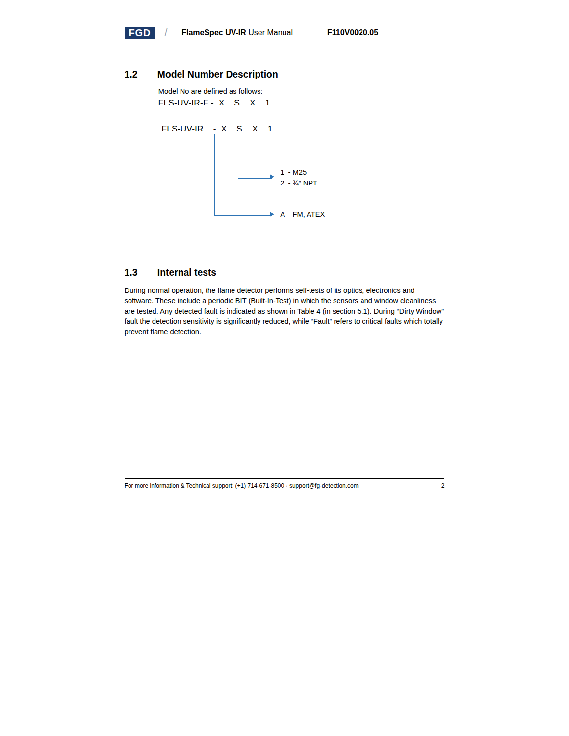FGD/ FlameSpec UV-IR User Manual F110V0020.05
1.2 Model Number Description
Model No are defined as follows:
FLS-UV-IR-F - X S X 1
FLS-UV-IR - X S X 1
1 - M25
2 - ¾” NPT
A – FM, ATEX
1.3 Internal tests
During normal operation, the flame detector performs self-tests of its optics, electronics and software. These include a periodic BIT (Built-In-Test) in which the sensors and window cleanliness are tested. Any detected fault is indicated as shown in Table 4 (in section 5.1). During “Dirty Window” fault the detection sensitivity is significantly reduced, while “Fault” refers to critical faults which totally prevent flame detection.
For more information & Technical support: (+1) 714-671-8500 · support@fg-detection.com 2